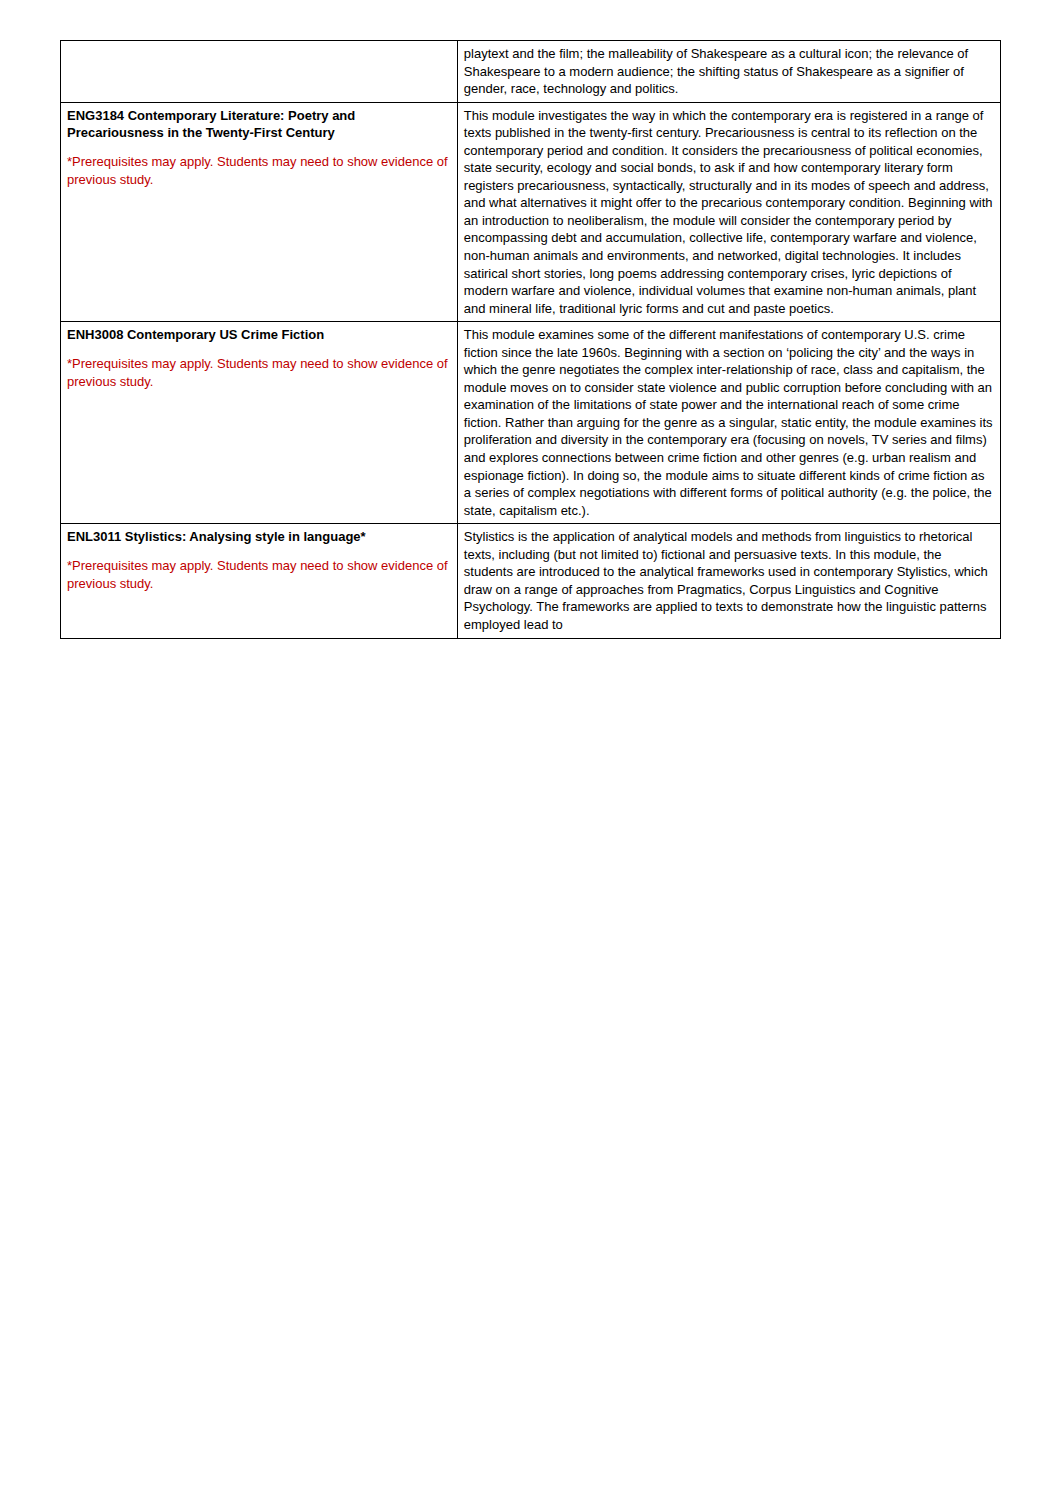| | playtext and the film; the malleability of Shakespeare as a cultural icon; the relevance of Shakespeare to a modern audience; the shifting status of Shakespeare as a signifier of gender, race, technology and politics. |
| ENG3184 Contemporary Literature: Poetry and Precariousness in the Twenty-First Century *Prerequisites may apply. Students may need to show evidence of previous study. | This module investigates the way in which the contemporary era is registered in a range of texts published in the twenty-first century. Precariousness is central to its reflection on the contemporary period and condition. It considers the precariousness of political economies, state security, ecology and social bonds, to ask if and how contemporary literary form registers precariousness, syntactically, structurally and in its modes of speech and address, and what alternatives it might offer to the precarious contemporary condition. Beginning with an introduction to neoliberalism, the module will consider the contemporary period by encompassing debt and accumulation, collective life, contemporary warfare and violence, non-human animals and environments, and networked, digital technologies. It includes satirical short stories, long poems addressing contemporary crises, lyric depictions of modern warfare and violence, individual volumes that examine non-human animals, plant and mineral life, traditional lyric forms and cut and paste poetics. |
| ENH3008 Contemporary US Crime Fiction *Prerequisites may apply. Students may need to show evidence of previous study. | This module examines some of the different manifestations of contemporary U.S. crime fiction since the late 1960s. Beginning with a section on ‘policing the city’ and the ways in which the genre negotiates the complex inter-relationship of race, class and capitalism, the module moves on to consider state violence and public corruption before concluding with an examination of the limitations of state power and the international reach of some crime fiction. Rather than arguing for the genre as a singular, static entity, the module examines its proliferation and diversity in the contemporary era (focusing on novels, TV series and films) and explores connections between crime fiction and other genres (e.g. urban realism and espionage fiction). In doing so, the module aims to situate different kinds of crime fiction as a series of complex negotiations with different forms of political authority (e.g. the police, the state, capitalism etc.). |
| ENL3011 Stylistics: Analysing style in language* *Prerequisites may apply. Students may need to show evidence of previous study. | Stylistics is the application of analytical models and methods from linguistics to rhetorical texts, including (but not limited to) fictional and persuasive texts. In this module, the students are introduced to the analytical frameworks used in contemporary Stylistics, which draw on a range of approaches from Pragmatics, Corpus Linguistics and Cognitive Psychology. The frameworks are applied to texts to demonstrate how the linguistic patterns employed lead to |